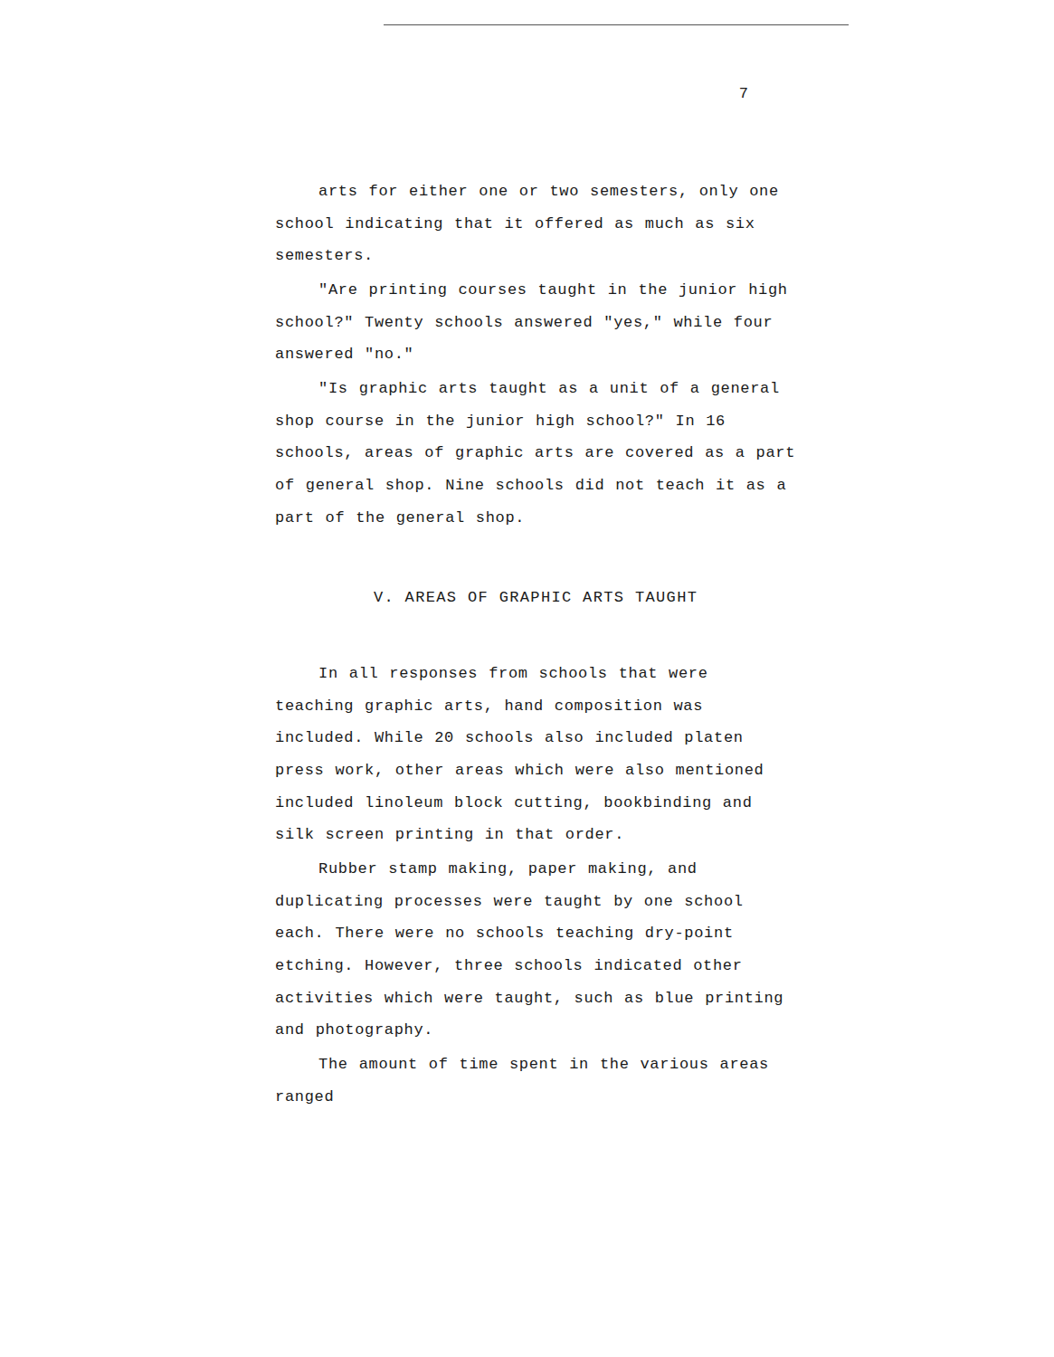7
arts for either one or two semesters, only one school indicating that it offered as much as six semesters.
"Are printing courses taught in the junior high school?" Twenty schools answered "yes," while four answered "no."
"Is graphic arts taught as a unit of a general shop course in the junior high school?" In 16 schools, areas of graphic arts are covered as a part of general shop. Nine schools did not teach it as a part of the general shop.
V. AREAS OF GRAPHIC ARTS TAUGHT
In all responses from schools that were teaching graphic arts, hand composition was included. While 20 schools also included platen press work, other areas which were also mentioned included linoleum block cutting, bookbinding and silk screen printing in that order.
Rubber stamp making, paper making, and duplicating processes were taught by one school each. There were no schools teaching dry-point etching. However, three schools indicated other activities which were taught, such as blue printing and photography.
The amount of time spent in the various areas ranged